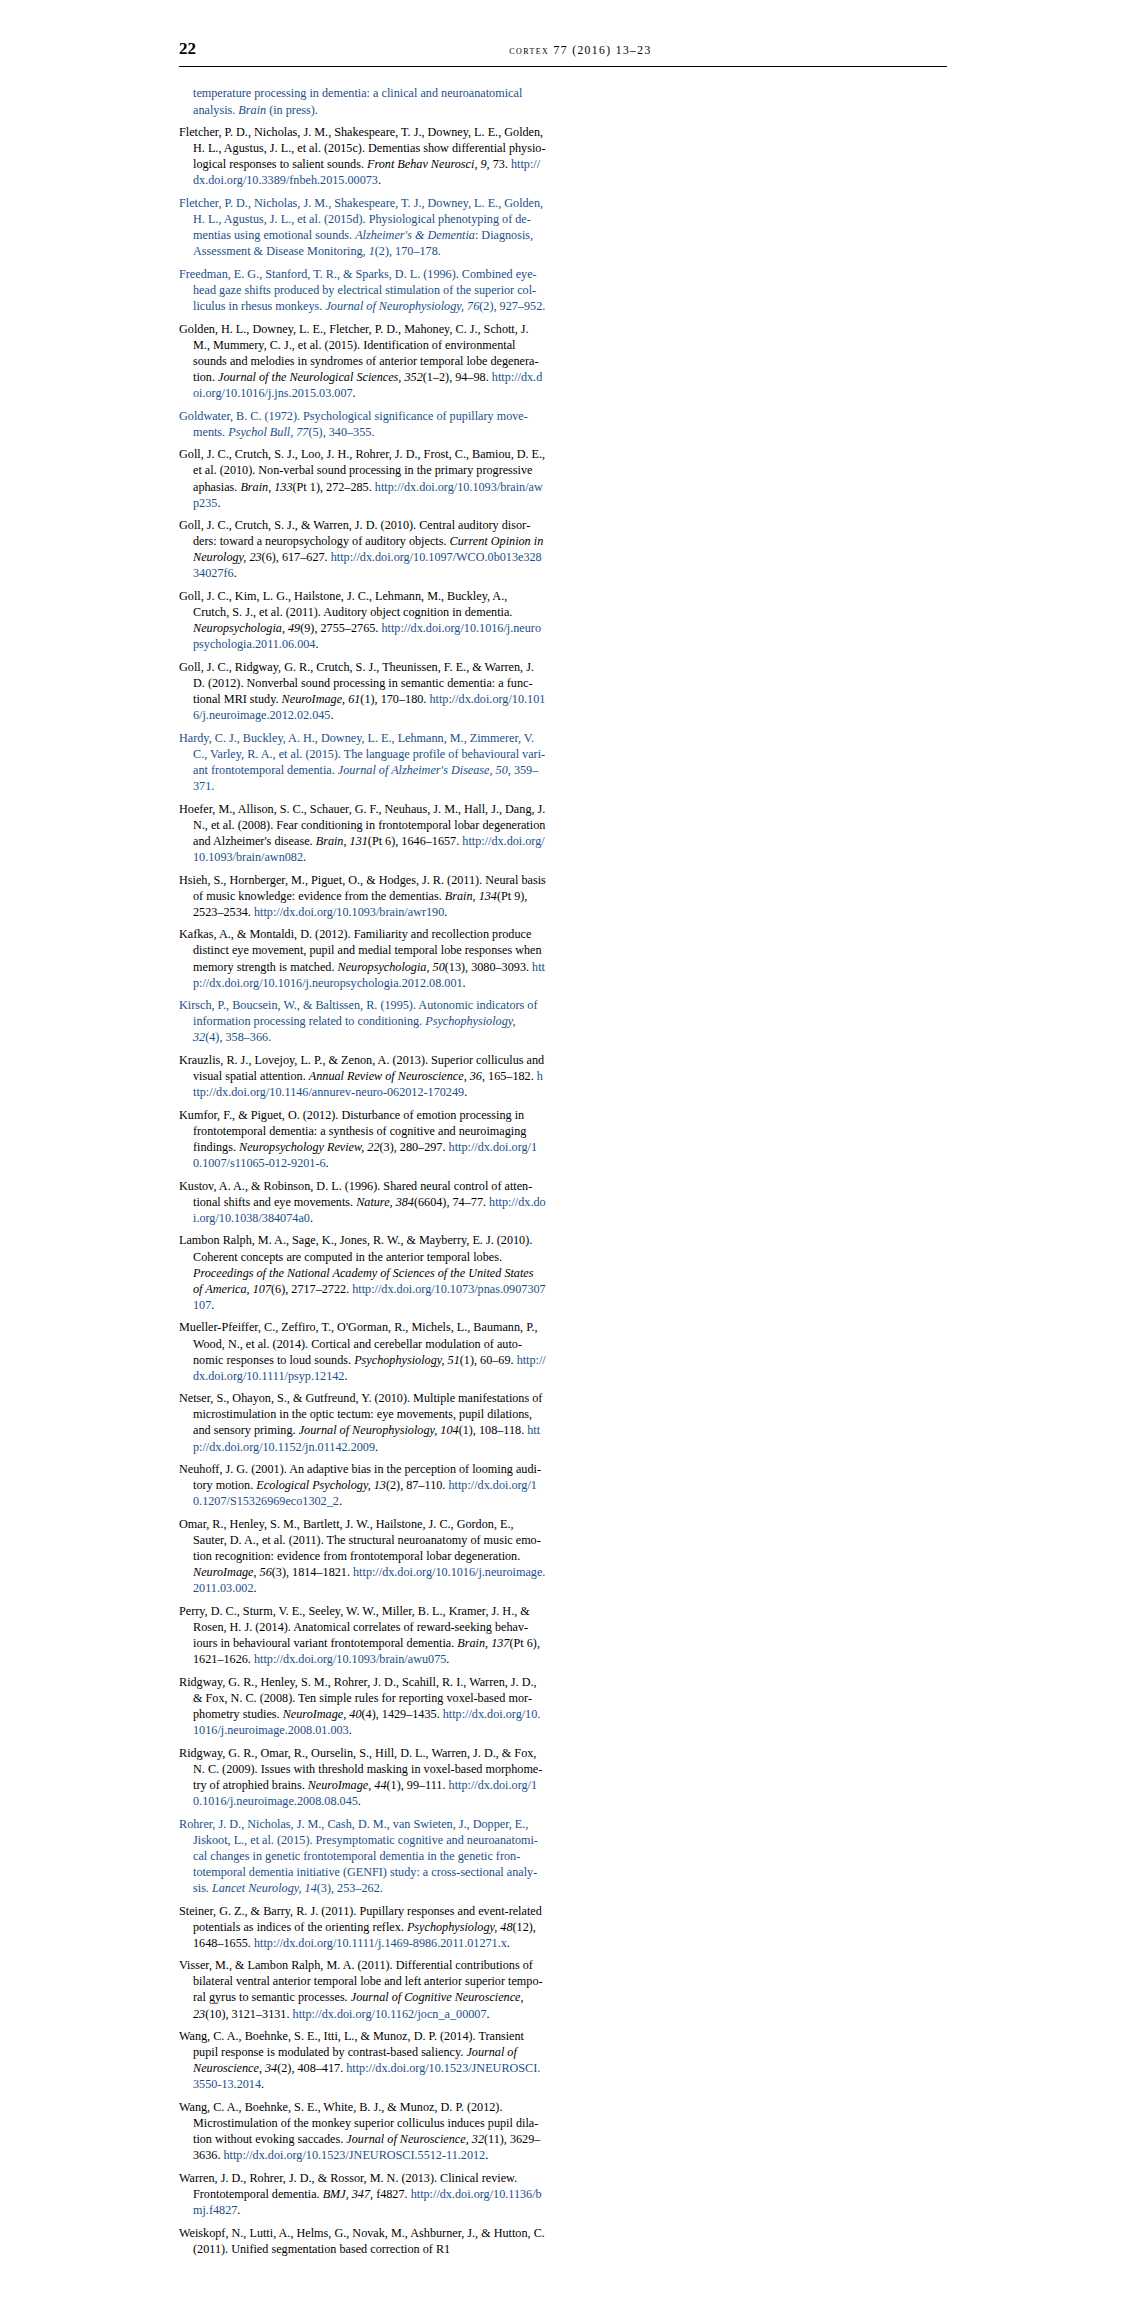22
cortex 77 (2016) 13–23
temperature processing in dementia: a clinical and neuroanatomical analysis. Brain (in press).
Fletcher, P. D., Nicholas, J. M., Shakespeare, T. J., Downey, L. E., Golden, H. L., Agustus, J. L., et al. (2015c). Dementias show differential physiological responses to salient sounds. Front Behav Neurosci, 9, 73. http://dx.doi.org/10.3389/fnbeh.2015.00073.
Fletcher, P. D., Nicholas, J. M., Shakespeare, T. J., Downey, L. E., Golden, H. L., Agustus, J. L., et al. (2015d). Physiological phenotyping of dementias using emotional sounds. Alzheimer's & Dementia: Diagnosis, Assessment & Disease Monitoring, 1(2), 170–178.
Freedman, E. G., Stanford, T. R., & Sparks, D. L. (1996). Combined eye-head gaze shifts produced by electrical stimulation of the superior colliculus in rhesus monkeys. Journal of Neurophysiology, 76(2), 927–952.
Golden, H. L., Downey, L. E., Fletcher, P. D., Mahoney, C. J., Schott, J. M., Mummery, C. J., et al. (2015). Identification of environmental sounds and melodies in syndromes of anterior temporal lobe degeneration. Journal of the Neurological Sciences, 352(1–2), 94–98. http://dx.doi.org/10.1016/j.jns.2015.03.007.
Goldwater, B. C. (1972). Psychological significance of pupillary movements. Psychol Bull, 77(5), 340–355.
Goll, J. C., Crutch, S. J., Loo, J. H., Rohrer, J. D., Frost, C., Bamiou, D. E., et al. (2010). Non-verbal sound processing in the primary progressive aphasias. Brain, 133(Pt 1), 272–285. http://dx.doi.org/10.1093/brain/awp235.
Goll, J. C., Crutch, S. J., & Warren, J. D. (2010). Central auditory disorders: toward a neuropsychology of auditory objects. Current Opinion in Neurology, 23(6), 617–627. http://dx.doi.org/10.1097/WCO.0b013e32834027f6.
Goll, J. C., Kim, L. G., Hailstone, J. C., Lehmann, M., Buckley, A., Crutch, S. J., et al. (2011). Auditory object cognition in dementia. Neuropsychologia, 49(9), 2755–2765. http://dx.doi.org/10.1016/j.neuropsychologia.2011.06.004.
Goll, J. C., Ridgway, G. R., Crutch, S. J., Theunissen, F. E., & Warren, J. D. (2012). Nonverbal sound processing in semantic dementia: a functional MRI study. NeuroImage, 61(1), 170–180. http://dx.doi.org/10.1016/j.neuroimage.2012.02.045.
Hardy, C. J., Buckley, A. H., Downey, L. E., Lehmann, M., Zimmerer, V. C., Varley, R. A., et al. (2015). The language profile of behavioural variant frontotemporal dementia. Journal of Alzheimer's Disease, 50, 359–371.
Hoefer, M., Allison, S. C., Schauer, G. F., Neuhaus, J. M., Hall, J., Dang, J. N., et al. (2008). Fear conditioning in frontotemporal lobar degeneration and Alzheimer's disease. Brain, 131(Pt 6), 1646–1657. http://dx.doi.org/10.1093/brain/awn082.
Hsieh, S., Hornberger, M., Piguet, O., & Hodges, J. R. (2011). Neural basis of music knowledge: evidence from the dementias. Brain, 134(Pt 9), 2523–2534. http://dx.doi.org/10.1093/brain/awr190.
Kafkas, A., & Montaldi, D. (2012). Familiarity and recollection produce distinct eye movement, pupil and medial temporal lobe responses when memory strength is matched. Neuropsychologia, 50(13), 3080–3093. http://dx.doi.org/10.1016/j.neuropsychologia.2012.08.001.
Kirsch, P., Boucsein, W., & Baltissen, R. (1995). Autonomic indicators of information processing related to conditioning. Psychophysiology, 32(4), 358–366.
Krauzlis, R. J., Lovejoy, L. P., & Zenon, A. (2013). Superior colliculus and visual spatial attention. Annual Review of Neuroscience, 36, 165–182. http://dx.doi.org/10.1146/annurev-neuro-062012-170249.
Kumfor, F., & Piguet, O. (2012). Disturbance of emotion processing in frontotemporal dementia: a synthesis of cognitive and neuroimaging findings. Neuropsychology Review, 22(3), 280–297. http://dx.doi.org/10.1007/s11065-012-9201-6.
Kustov, A. A., & Robinson, D. L. (1996). Shared neural control of attentional shifts and eye movements. Nature, 384(6604), 74–77. http://dx.doi.org/10.1038/384074a0.
Lambon Ralph, M. A., Sage, K., Jones, R. W., & Mayberry, E. J. (2010). Coherent concepts are computed in the anterior temporal lobes. Proceedings of the National Academy of Sciences of the United States of America, 107(6), 2717–2722. http://dx.doi.org/10.1073/pnas.0907307107.
Mueller-Pfeiffer, C., Zeffiro, T., O'Gorman, R., Michels, L., Baumann, P., Wood, N., et al. (2014). Cortical and cerebellar modulation of autonomic responses to loud sounds. Psychophysiology, 51(1), 60–69. http://dx.doi.org/10.1111/psyp.12142.
Netser, S., Ohayon, S., & Gutfreund, Y. (2010). Multiple manifestations of microstimulation in the optic tectum: eye movements, pupil dilations, and sensory priming. Journal of Neurophysiology, 104(1), 108–118. http://dx.doi.org/10.1152/jn.01142.2009.
Neuhoff, J. G. (2001). An adaptive bias in the perception of looming auditory motion. Ecological Psychology, 13(2), 87–110. http://dx.doi.org/10.1207/S15326969eco1302_2.
Omar, R., Henley, S. M., Bartlett, J. W., Hailstone, J. C., Gordon, E., Sauter, D. A., et al. (2011). The structural neuroanatomy of music emotion recognition: evidence from frontotemporal lobar degeneration. NeuroImage, 56(3), 1814–1821. http://dx.doi.org/10.1016/j.neuroimage.2011.03.002.
Perry, D. C., Sturm, V. E., Seeley, W. W., Miller, B. L., Kramer, J. H., & Rosen, H. J. (2014). Anatomical correlates of reward-seeking behaviours in behavioural variant frontotemporal dementia. Brain, 137(Pt 6), 1621–1626. http://dx.doi.org/10.1093/brain/awu075.
Ridgway, G. R., Henley, S. M., Rohrer, J. D., Scahill, R. I., Warren, J. D., & Fox, N. C. (2008). Ten simple rules for reporting voxel-based morphometry studies. NeuroImage, 40(4), 1429–1435. http://dx.doi.org/10.1016/j.neuroimage.2008.01.003.
Ridgway, G. R., Omar, R., Ourselin, S., Hill, D. L., Warren, J. D., & Fox, N. C. (2009). Issues with threshold masking in voxel-based morphometry of atrophied brains. NeuroImage, 44(1), 99–111. http://dx.doi.org/10.1016/j.neuroimage.2008.08.045.
Rohrer, J. D., Nicholas, J. M., Cash, D. M., van Swieten, J., Dopper, E., Jiskoot, L., et al. (2015). Presymptomatic cognitive and neuroanatomical changes in genetic frontotemporal dementia in the genetic frontotemporal dementia initiative (GENFI) study: a cross-sectional analysis. Lancet Neurology, 14(3), 253–262.
Steiner, G. Z., & Barry, R. J. (2011). Pupillary responses and event-related potentials as indices of the orienting reflex. Psychophysiology, 48(12), 1648–1655. http://dx.doi.org/10.1111/j.1469-8986.2011.01271.x.
Visser, M., & Lambon Ralph, M. A. (2011). Differential contributions of bilateral ventral anterior temporal lobe and left anterior superior temporal gyrus to semantic processes. Journal of Cognitive Neuroscience, 23(10), 3121–3131. http://dx.doi.org/10.1162/jocn_a_00007.
Wang, C. A., Boehnke, S. E., Itti, L., & Munoz, D. P. (2014). Transient pupil response is modulated by contrast-based saliency. Journal of Neuroscience, 34(2), 408–417. http://dx.doi.org/10.1523/JNEUROSCI.3550-13.2014.
Wang, C. A., Boehnke, S. E., White, B. J., & Munoz, D. P. (2012). Microstimulation of the monkey superior colliculus induces pupil dilation without evoking saccades. Journal of Neuroscience, 32(11), 3629–3636. http://dx.doi.org/10.1523/JNEUROSCI.5512-11.2012.
Warren, J. D., Rohrer, J. D., & Rossor, M. N. (2013). Clinical review. Frontotemporal dementia. BMJ, 347, f4827. http://dx.doi.org/10.1136/bmj.f4827.
Weiskopf, N., Lutti, A., Helms, G., Novak, M., Ashburner, J., & Hutton, C. (2011). Unified segmentation based correction of R1